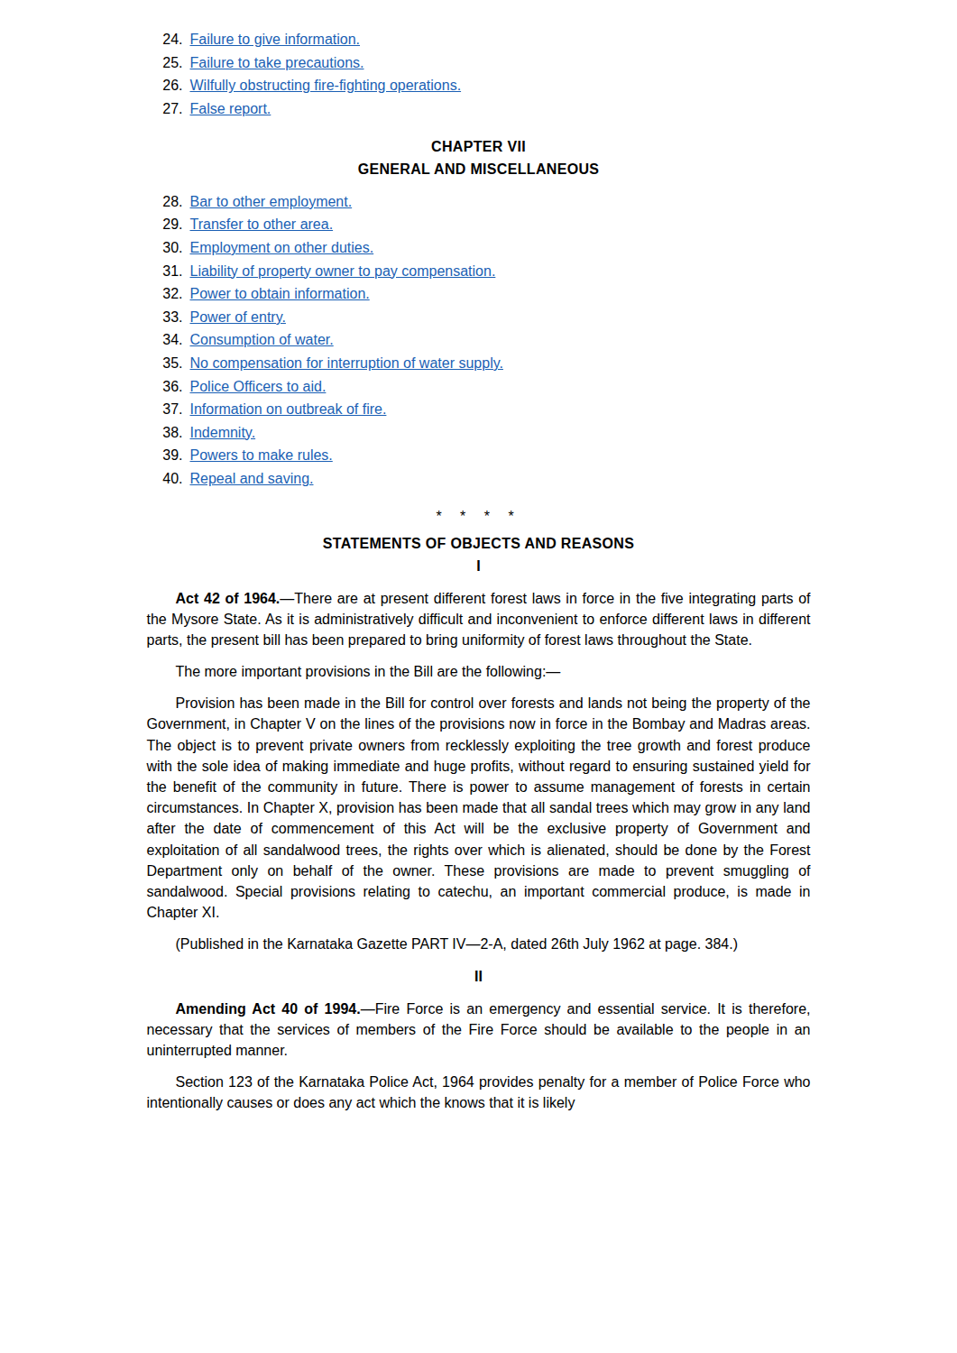24. Failure to give information.
25. Failure to take precautions.
26. Wilfully obstructing fire-fighting operations.
27. False report.
CHAPTER VII
GENERAL AND MISCELLANEOUS
28. Bar to other employment.
29. Transfer to other area.
30. Employment on other duties.
31. Liability of property owner to pay compensation.
32. Power to obtain information.
33. Power of entry.
34. Consumption of water.
35. No compensation for interruption of water supply.
36. Police Officers to aid.
37. Information on outbreak of fire.
38. Indemnity.
39. Powers to make rules.
40. Repeal and saving.
* * * *
STATEMENTS OF OBJECTS AND REASONS
I
Act 42 of 1964.—There are at present different forest laws in force in the five integrating parts of the Mysore State. As it is administratively difficult and inconvenient to enforce different laws in different parts, the present bill has been prepared to bring uniformity of forest laws throughout the State.
The more important provisions in the Bill are the following:—
Provision has been made in the Bill for control over forests and lands not being the property of the Government, in Chapter V on the lines of the provisions now in force in the Bombay and Madras areas. The object is to prevent private owners from recklessly exploiting the tree growth and forest produce with the sole idea of making immediate and huge profits, without regard to ensuring sustained yield for the benefit of the community in future. There is power to assume management of forests in certain circumstances. In Chapter X, provision has been made that all sandal trees which may grow in any land after the date of commencement of this Act will be the exclusive property of Government and exploitation of all sandalwood trees, the rights over which is alienated, should be done by the Forest Department only on behalf of the owner. These provisions are made to prevent smuggling of sandalwood. Special provisions relating to catechu, an important commercial produce, is made in Chapter XI.
(Published in the Karnataka Gazette PART IV—2-A, dated 26th July 1962 at page. 384.)
II
Amending Act 40 of 1994.—Fire Force is an emergency and essential service. It is therefore, necessary that the services of members of the Fire Force should be available to the people in an uninterrupted manner.
Section 123 of the Karnataka Police Act, 1964 provides penalty for a member of Police Force who intentionally causes or does any act which the knows that it is likely